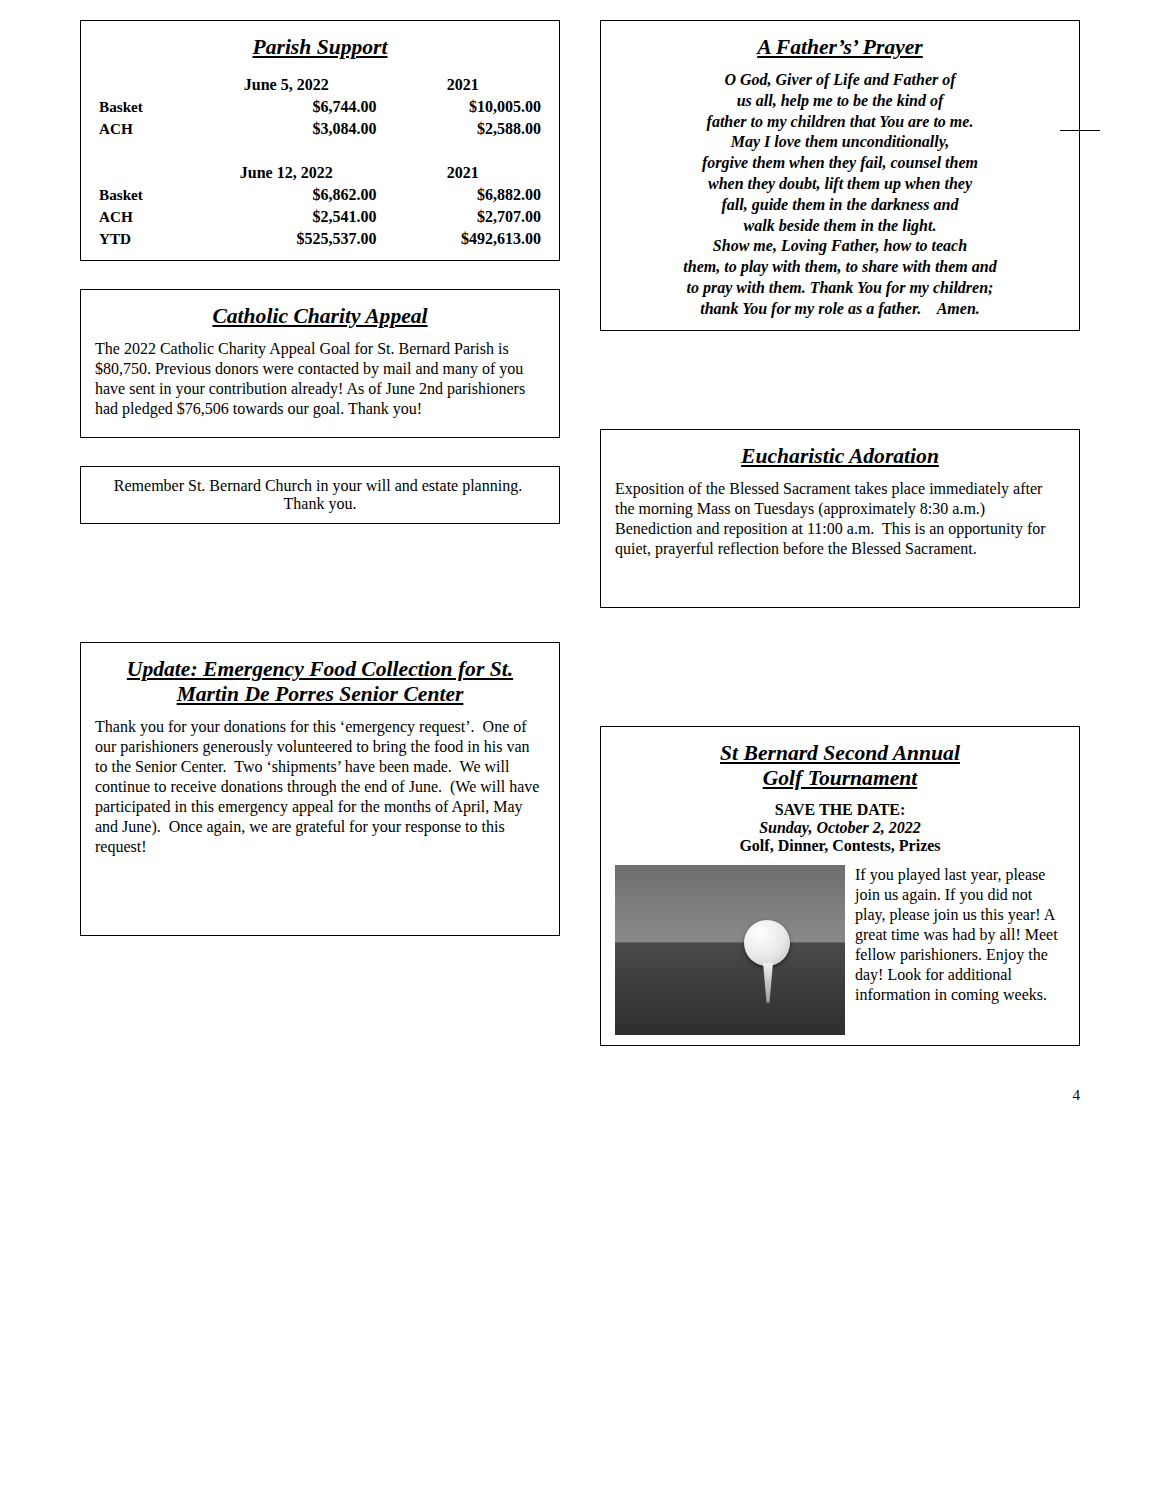Parish Support
| | June 5, 2022 | 2021 |
| Basket | $6,744.00 | $10,005.00 |
| ACH | $3,084.00 | $2,588.00 |
| | June 12, 2022 | 2021 |
| Basket | $6,862.00 | $6,882.00 |
| ACH | $2,541.00 | $2,707.00 |
| YTD | $525,537.00 | $492,613.00 |
Catholic Charity Appeal
The 2022 Catholic Charity Appeal Goal for St. Bernard Parish is $80,750. Previous donors were contacted by mail and many of you have sent in your contribution already! As of June 2nd parishioners had pledged $76,506 towards our goal. Thank you!
Remember St. Bernard Church in your will and estate planning. Thank you.
Update: Emergency Food Collection for St. Martin De Porres Senior Center
Thank you for your donations for this ‘emergency request’. One of our parishioners generously volunteered to bring the food in his van to the Senior Center. Two ‘shipments’ have been made. We will continue to receive donations through the end of June. (We will have participated in this emergency appeal for the months of April, May and June). Once again, we are grateful for your response to this request!
A Father’s’ Prayer
O God, Giver of Life and Father of
us all, help me to be the kind of
father to my children that You are to me.
May I love them unconditionally, forgive them when they fail, counsel them
when they doubt, lift them up when they
fall, guide them in the darkness and
walk beside them in the light.
Show me, Loving Father, how to teach them, to play with them, to share with them and
to pray with them. Thank You for my children;
thank You for my role as a father. Amen.
Eucharistic Adoration
Exposition of the Blessed Sacrament takes place immediately after the morning Mass on Tuesdays (approximately 8:30 a.m.) Benediction and reposition at 11:00 a.m. This is an opportunity for quiet, prayerful reflection before the Blessed Sacrament.
St Bernard Second Annual
Golf Tournament
SAVE THE DATE:
Sunday, October 2, 2022
Golf, Dinner, Contests, Prizes
If you played last year, please join us again. If you did not play, please join us this year! A great time was had by all! Meet fellow parishioners. Enjoy the day! Look for additional information in coming weeks.
4